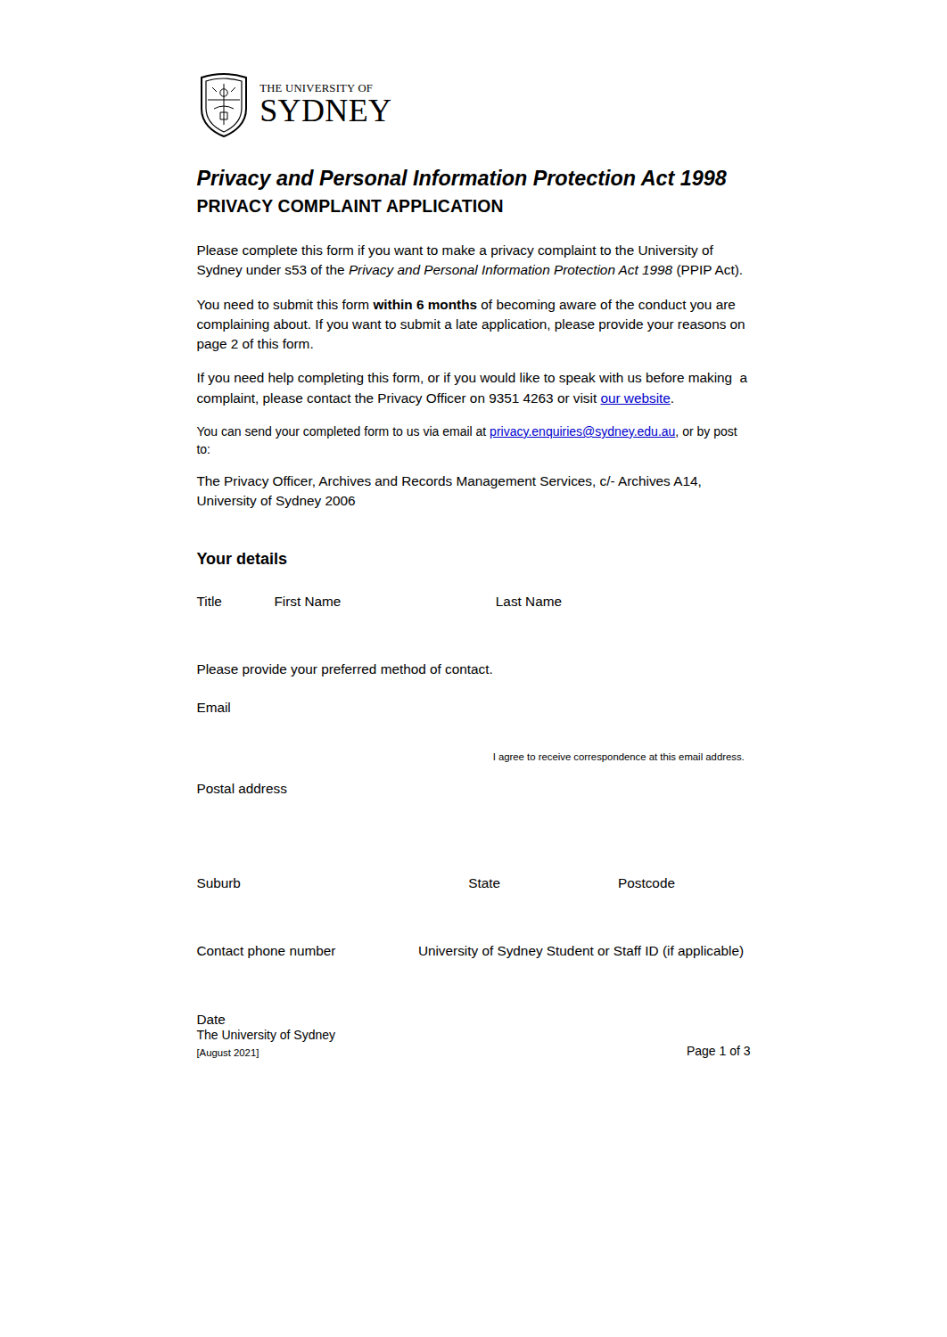THE UNIVERSITY OF SYDNEY
Privacy and Personal Information Protection Act 1998
PRIVACY COMPLAINT APPLICATION
Please complete this form if you want to make a privacy complaint to the University of Sydney under s53 of the Privacy and Personal Information Protection Act 1998 (PPIP Act).
You need to submit this form within 6 months of becoming aware of the conduct you are complaining about. If you want to submit a late application, please provide your reasons on page 2 of this form.
If you need help completing this form, or if you would like to speak with us before making a complaint, please contact the Privacy Officer on 9351 4263 or visit our website.
You can send your completed form to us via email at privacy.enquiries@sydney.edu.au, or by post to:
The Privacy Officer, Archives and Records Management Services, c/- Archives A14, University of Sydney 2006
Your details
Title
First Name
Last Name
Please provide your preferred method of contact.
Email
I agree to receive correspondence at this email address.
Postal address
Suburb
State
Postcode
Contact phone number
University of Sydney Student or Staff ID (if applicable)
Date
The University of Sydney [August 2021]
Page 1 of 3